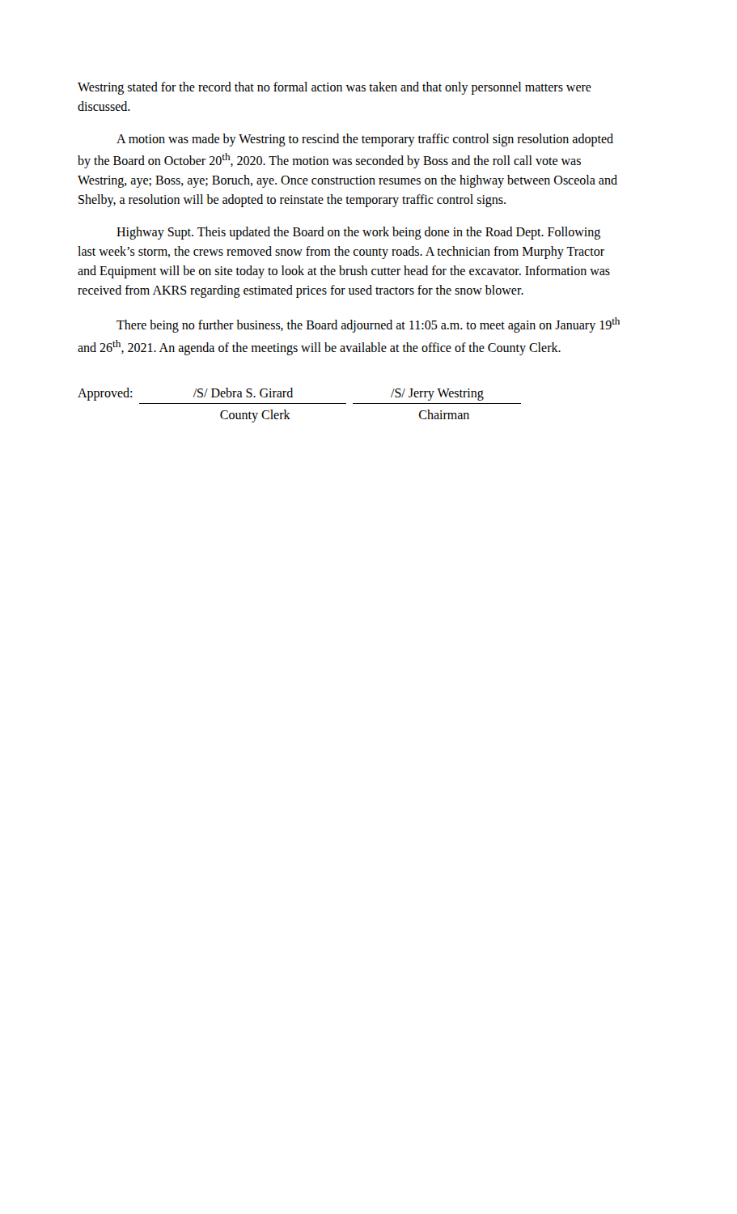Westring stated for the record that no formal action was taken and that only personnel matters were discussed.
A motion was made by Westring to rescind the temporary traffic control sign resolution adopted by the Board on October 20th, 2020. The motion was seconded by Boss and the roll call vote was Westring, aye; Boss, aye; Boruch, aye. Once construction resumes on the highway between Osceola and Shelby, a resolution will be adopted to reinstate the temporary traffic control signs.
Highway Supt. Theis updated the Board on the work being done in the Road Dept. Following last week’s storm, the crews removed snow from the county roads. A technician from Murphy Tractor and Equipment will be on site today to look at the brush cutter head for the excavator. Information was received from AKRS regarding estimated prices for used tractors for the snow blower.
There being no further business, the Board adjourned at 11:05 a.m. to meet again on January 19th and 26th, 2021. An agenda of the meetings will be available at the office of the County Clerk.
Approved: /S/ Debra S. Girard /S/ Jerry Westring
County Clerk Chairman